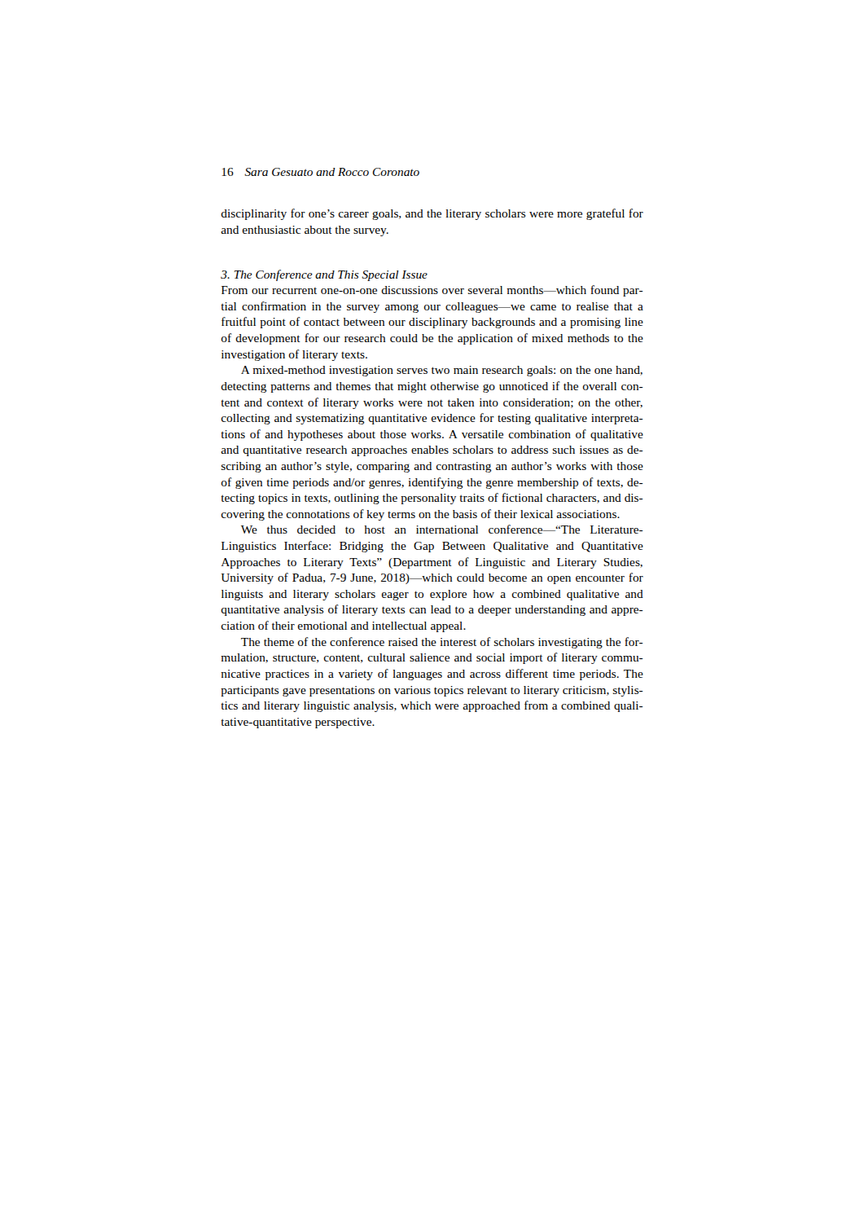16 Sara Gesuato and Rocco Coronato
disciplinarity for one’s career goals, and the literary scholars were more grateful for and enthusiastic about the survey.
3. The Conference and This Special Issue
From our recurrent one-on-one discussions over several months—which found partial confirmation in the survey among our colleagues—we came to realise that a fruitful point of contact between our disciplinary backgrounds and a promising line of development for our research could be the application of mixed methods to the investigation of literary texts.
A mixed-method investigation serves two main research goals: on the one hand, detecting patterns and themes that might otherwise go unnoticed if the overall content and context of literary works were not taken into consideration; on the other, collecting and systematizing quantitative evidence for testing qualitative interpretations of and hypotheses about those works. A versatile combination of qualitative and quantitative research approaches enables scholars to address such issues as describing an author’s style, comparing and contrasting an author’s works with those of given time periods and/or genres, identifying the genre membership of texts, detecting topics in texts, outlining the personality traits of fictional characters, and discovering the connotations of key terms on the basis of their lexical associations.
We thus decided to host an international conference—“The Literature-Linguistics Interface: Bridging the Gap Between Qualitative and Quantitative Approaches to Literary Texts” (Department of Linguistic and Literary Studies, University of Padua, 7-9 June, 2018)—which could become an open encounter for linguists and literary scholars eager to explore how a combined qualitative and quantitative analysis of literary texts can lead to a deeper understanding and appreciation of their emotional and intellectual appeal.
The theme of the conference raised the interest of scholars investigating the formulation, structure, content, cultural salience and social import of literary communicative practices in a variety of languages and across different time periods. The participants gave presentations on various topics relevant to literary criticism, stylistics and literary linguistic analysis, which were approached from a combined qualitative-quantitative perspective.